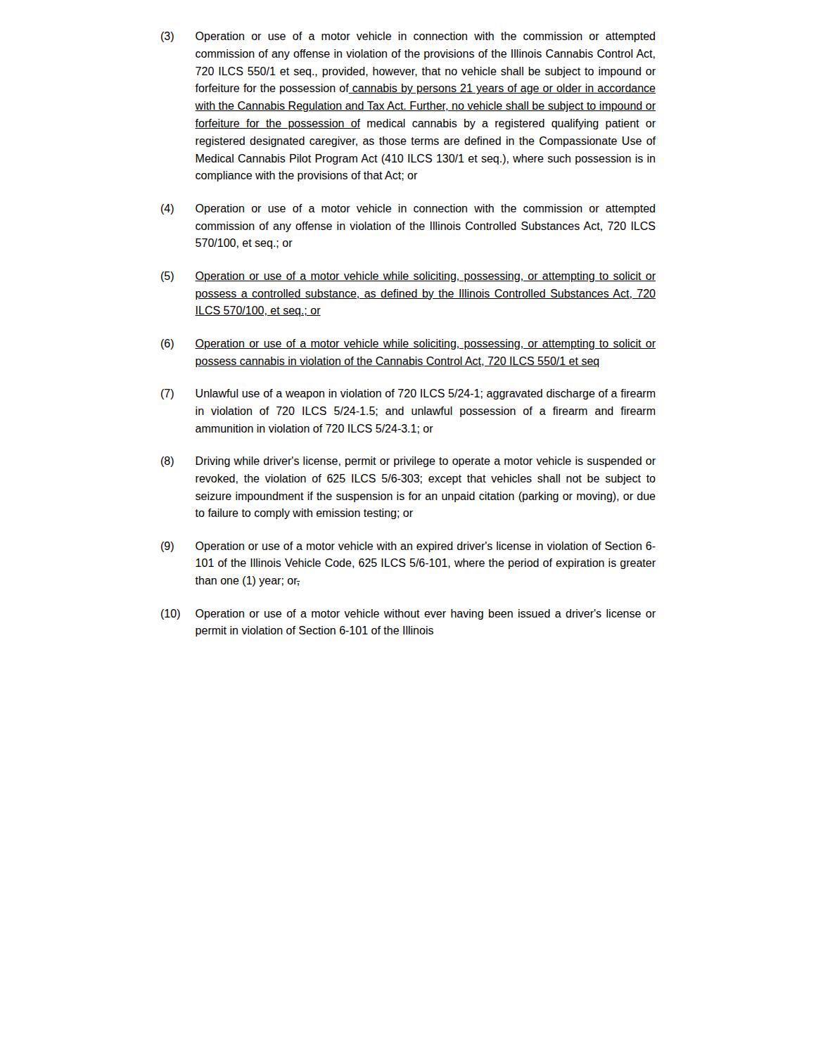(3) Operation or use of a motor vehicle in connection with the commission or attempted commission of any offense in violation of the provisions of the Illinois Cannabis Control Act, 720 ILCS 550/1 et seq., provided, however, that no vehicle shall be subject to impound or forfeiture for the possession of cannabis by persons 21 years of age or older in accordance with the Cannabis Regulation and Tax Act. Further, no vehicle shall be subject to impound or forfeiture for the possession of medical cannabis by a registered qualifying patient or registered designated caregiver, as those terms are defined in the Compassionate Use of Medical Cannabis Pilot Program Act (410 ILCS 130/1 et seq.), where such possession is in compliance with the provisions of that Act; or
(4) Operation or use of a motor vehicle in connection with the commission or attempted commission of any offense in violation of the Illinois Controlled Substances Act, 720 ILCS 570/100, et seq.; or
(5) Operation or use of a motor vehicle while soliciting, possessing, or attempting to solicit or possess a controlled substance, as defined by the Illinois Controlled Substances Act, 720 ILCS 570/100, et seq.; or
(6) Operation or use of a motor vehicle while soliciting, possessing, or attempting to solicit or possess cannabis in violation of the Cannabis Control Act, 720 ILCS 550/1 et seq
(7) Unlawful use of a weapon in violation of 720 ILCS 5/24-1; aggravated discharge of a firearm in violation of 720 ILCS 5/24-1.5; and unlawful possession of a firearm and firearm ammunition in violation of 720 ILCS 5/24-3.1; or
(8) Driving while driver's license, permit or privilege to operate a motor vehicle is suspended or revoked, the violation of 625 ILCS 5/6-303; except that vehicles shall not be subject to seizure impoundment if the suspension is for an unpaid citation (parking or moving), or due to failure to comply with emission testing; or
(9) Operation or use of a motor vehicle with an expired driver's license in violation of Section 6-101 of the Illinois Vehicle Code, 625 ILCS 5/6-101, where the period of expiration is greater than one (1) year; or,
(10) Operation or use of a motor vehicle without ever having been issued a driver's license or permit in violation of Section 6-101 of the Illinois